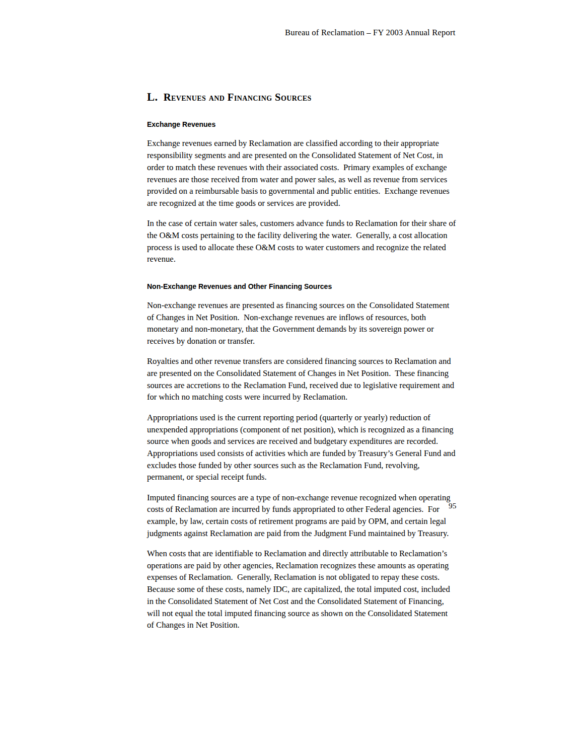Bureau of Reclamation – FY 2003 Annual Report
L. Revenues and Financing Sources
Exchange Revenues
Exchange revenues earned by Reclamation are classified according to their appropriate responsibility segments and are presented on the Consolidated Statement of Net Cost, in order to match these revenues with their associated costs. Primary examples of exchange revenues are those received from water and power sales, as well as revenue from services provided on a reimbursable basis to governmental and public entities. Exchange revenues are recognized at the time goods or services are provided.
In the case of certain water sales, customers advance funds to Reclamation for their share of the O&M costs pertaining to the facility delivering the water. Generally, a cost allocation process is used to allocate these O&M costs to water customers and recognize the related revenue.
Non-Exchange Revenues and Other Financing Sources
Non-exchange revenues are presented as financing sources on the Consolidated Statement of Changes in Net Position. Non-exchange revenues are inflows of resources, both monetary and non-monetary, that the Government demands by its sovereign power or receives by donation or transfer.
Royalties and other revenue transfers are considered financing sources to Reclamation and are presented on the Consolidated Statement of Changes in Net Position. These financing sources are accretions to the Reclamation Fund, received due to legislative requirement and for which no matching costs were incurred by Reclamation.
Appropriations used is the current reporting period (quarterly or yearly) reduction of unexpended appropriations (component of net position), which is recognized as a financing source when goods and services are received and budgetary expenditures are recorded. Appropriations used consists of activities which are funded by Treasury’s General Fund and excludes those funded by other sources such as the Reclamation Fund, revolving, permanent, or special receipt funds.
Imputed financing sources are a type of non-exchange revenue recognized when operating costs of Reclamation are incurred by funds appropriated to other Federal agencies. For example, by law, certain costs of retirement programs are paid by OPM, and certain legal judgments against Reclamation are paid from the Judgment Fund maintained by Treasury.
When costs that are identifiable to Reclamation and directly attributable to Reclamation’s operations are paid by other agencies, Reclamation recognizes these amounts as operating expenses of Reclamation. Generally, Reclamation is not obligated to repay these costs. Because some of these costs, namely IDC, are capitalized, the total imputed cost, included in the Consolidated Statement of Net Cost and the Consolidated Statement of Financing, will not equal the total imputed financing source as shown on the Consolidated Statement of Changes in Net Position.
95